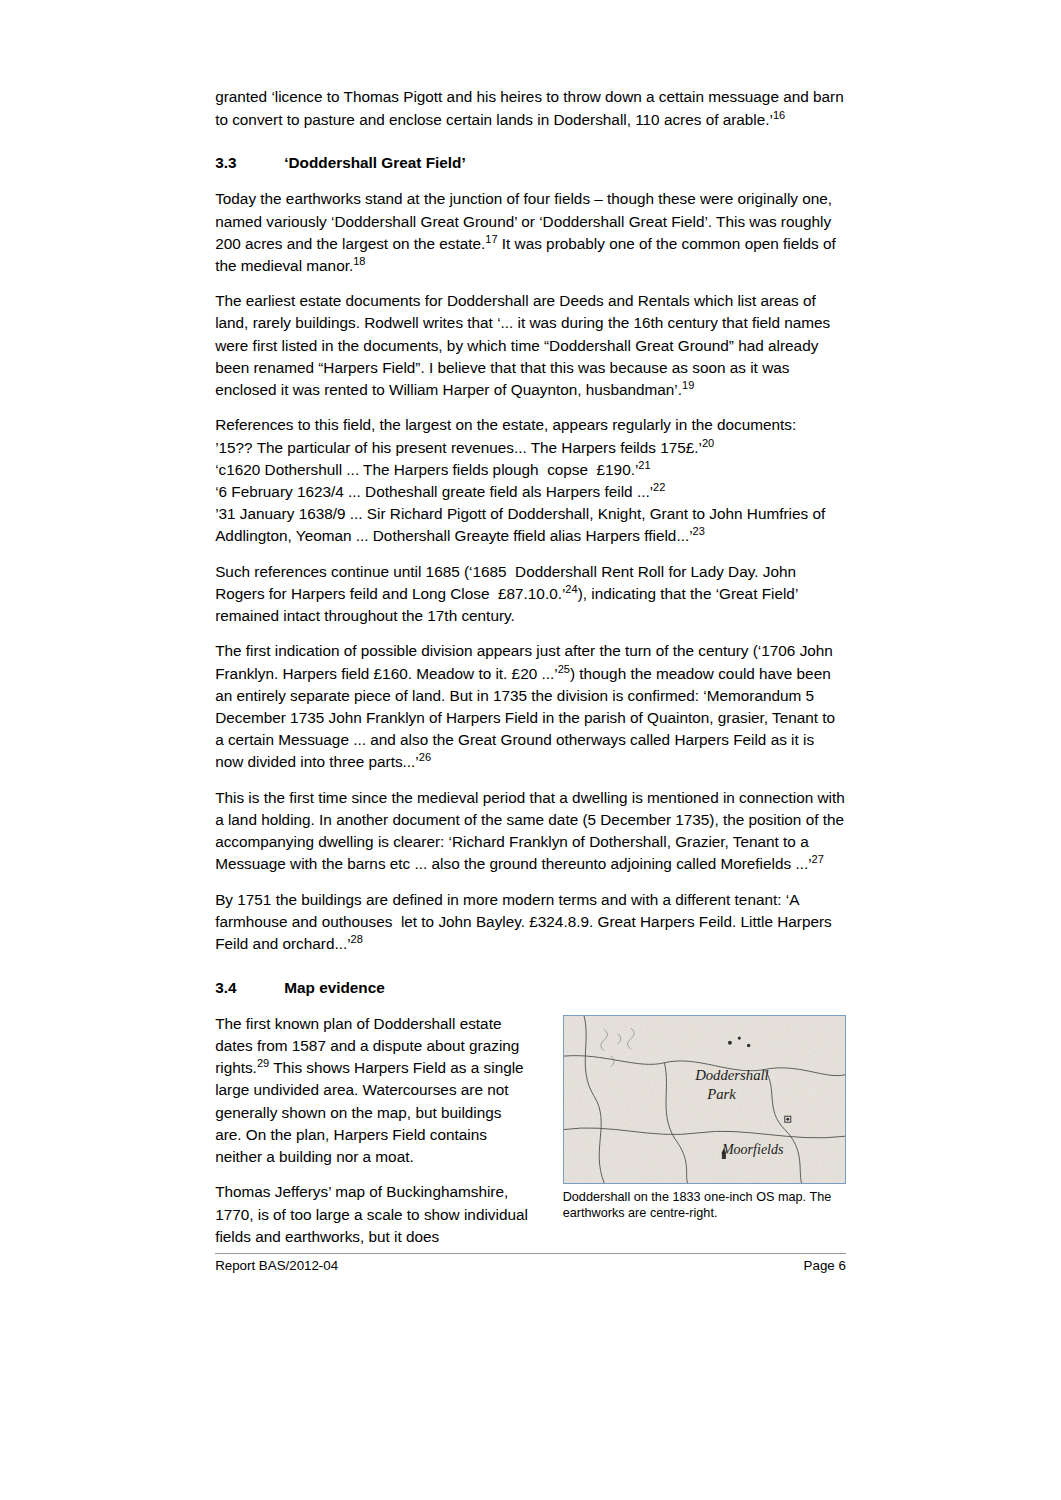granted ‘licence to Thomas Pigott and his heires to throw down a cettain messuage and barn to convert to pasture and enclose certain lands in Dodershall, 110 acres of arable.’16
3.3‘Doddershall Great Field’
Today the earthworks stand at the junction of four fields – though these were originally one, named variously ‘Doddershall Great Ground’ or ‘Doddershall Great Field’. This was roughly 200 acres and the largest on the estate.17 It was probably one of the common open fields of the medieval manor.18
The earliest estate documents for Doddershall are Deeds and Rentals which list areas of land, rarely buildings. Rodwell writes that ‘... it was during the 16th century that field names were first listed in the documents, by which time “Doddershall Great Ground” had already been renamed “Harpers Field”. I believe that that this was because as soon as it was enclosed it was rented to William Harper of Quaynton, husbandman’.19
References to this field, the largest on the estate, appears regularly in the documents:
’15?? The particular of his present revenues... The Harpers feilds 175£.’20
‘c1620 Dothershull ... The Harpers fields plough copse £190.’21
‘6 February 1623/4 ... Dotheshall greate field als Harpers feild ...’22
’31 January 1638/9 ... Sir Richard Pigott of Doddershall, Knight, Grant to John Humfries of Addlington, Yeoman ... Dothershall Greayte ffield alias Harpers ffield...’23
Such references continue until 1685 (‘1685 Doddershall Rent Roll for Lady Day. John Rogers for Harpers feild and Long Close £87.10.0.’24), indicating that the ‘Great Field’ remained intact throughout the 17th century.
The first indication of possible division appears just after the turn of the century (‘1706 John Franklyn. Harpers field £160. Meadow to it. £20 ...’25) though the meadow could have been an entirely separate piece of land. But in 1735 the division is confirmed: ‘Memorandum 5 December 1735 John Franklyn of Harpers Field in the parish of Quainton, grasier, Tenant to a certain Messuage ... and also the Great Ground otherways called Harpers Feild as it is now divided into three parts...’26
This is the first time since the medieval period that a dwelling is mentioned in connection with a land holding. In another document of the same date (5 December 1735), the position of the accompanying dwelling is clearer: ‘Richard Franklyn of Dothershall, Grazier, Tenant to a Messuage with the barns etc ... also the ground thereunto adjoining called Morefields ...’27
By 1751 the buildings are defined in more modern terms and with a different tenant: ‘A farmhouse and outhouses let to John Bayley. £324.8.9. Great Harpers Feild. Little Harpers Feild and orchard...’28
3.4 Map evidence
Doddershall on the 1833 one-inch OS map. The earthworks are centre-right.
The first known plan of Doddershall estate dates from 1587 and a dispute about grazing rights.29 This shows Harpers Field as a single large undivided area. Watercourses are not generally shown on the map, but buildings are. On the plan, Harpers Field contains neither a building nor a moat.
Thomas Jefferys’ map of Buckinghamshire, 1770, is of too large a scale to show individual fields and earthworks, but it does
Report BAS/2012-04 Page 6